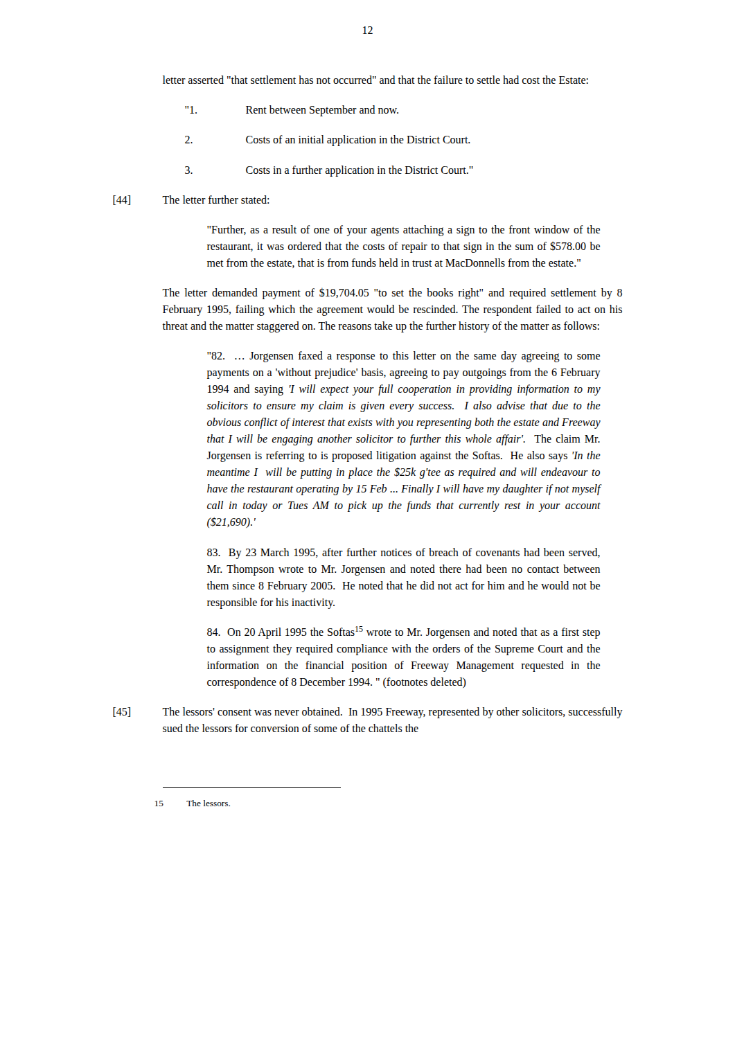12
letter asserted "that settlement has not occurred" and that the failure to settle had cost the Estate:
"1. Rent between September and now.
2. Costs of an initial application in the District Court.
3. Costs in a further application in the District Court."
[44]
The letter further stated:
"Further, as a result of one of your agents attaching a sign to the front window of the restaurant, it was ordered that the costs of repair to that sign in the sum of $578.00 be met from the estate, that is from funds held in trust at MacDonnells from the estate."
The letter demanded payment of $19,704.05 "to set the books right" and required settlement by 8 February 1995, failing which the agreement would be rescinded. The respondent failed to act on his threat and the matter staggered on. The reasons take up the further history of the matter as follows:
"82. … Jorgensen faxed a response to this letter on the same day agreeing to some payments on a 'without prejudice' basis, agreeing to pay outgoings from the 6 February 1994 and saying 'I will expect your full cooperation in providing information to my solicitors to ensure my claim is given every success. I also advise that due to the obvious conflict of interest that exists with you representing both the estate and Freeway that I will be engaging another solicitor to further this whole affair'. The claim Mr. Jorgensen is referring to is proposed litigation against the Softas. He also says 'In the meantime I will be putting in place the $25k g'tee as required and will endeavour to have the restaurant operating by 15 Feb ... Finally I will have my daughter if not myself call in today or Tues AM to pick up the funds that currently rest in your account ($21,690).'
83. By 23 March 1995, after further notices of breach of covenants had been served, Mr. Thompson wrote to Mr. Jorgensen and noted there had been no contact between them since 8 February 2005. He noted that he did not act for him and he would not be responsible for his inactivity.
84. On 20 April 1995 the Softas15 wrote to Mr. Jorgensen and noted that as a first step to assignment they required compliance with the orders of the Supreme Court and the information on the financial position of Freeway Management requested in the correspondence of 8 December 1994. " (footnotes deleted)
[45]
The lessors' consent was never obtained. In 1995 Freeway, represented by other solicitors, successfully sued the lessors for conversion of some of the chattels the
15 The lessors.